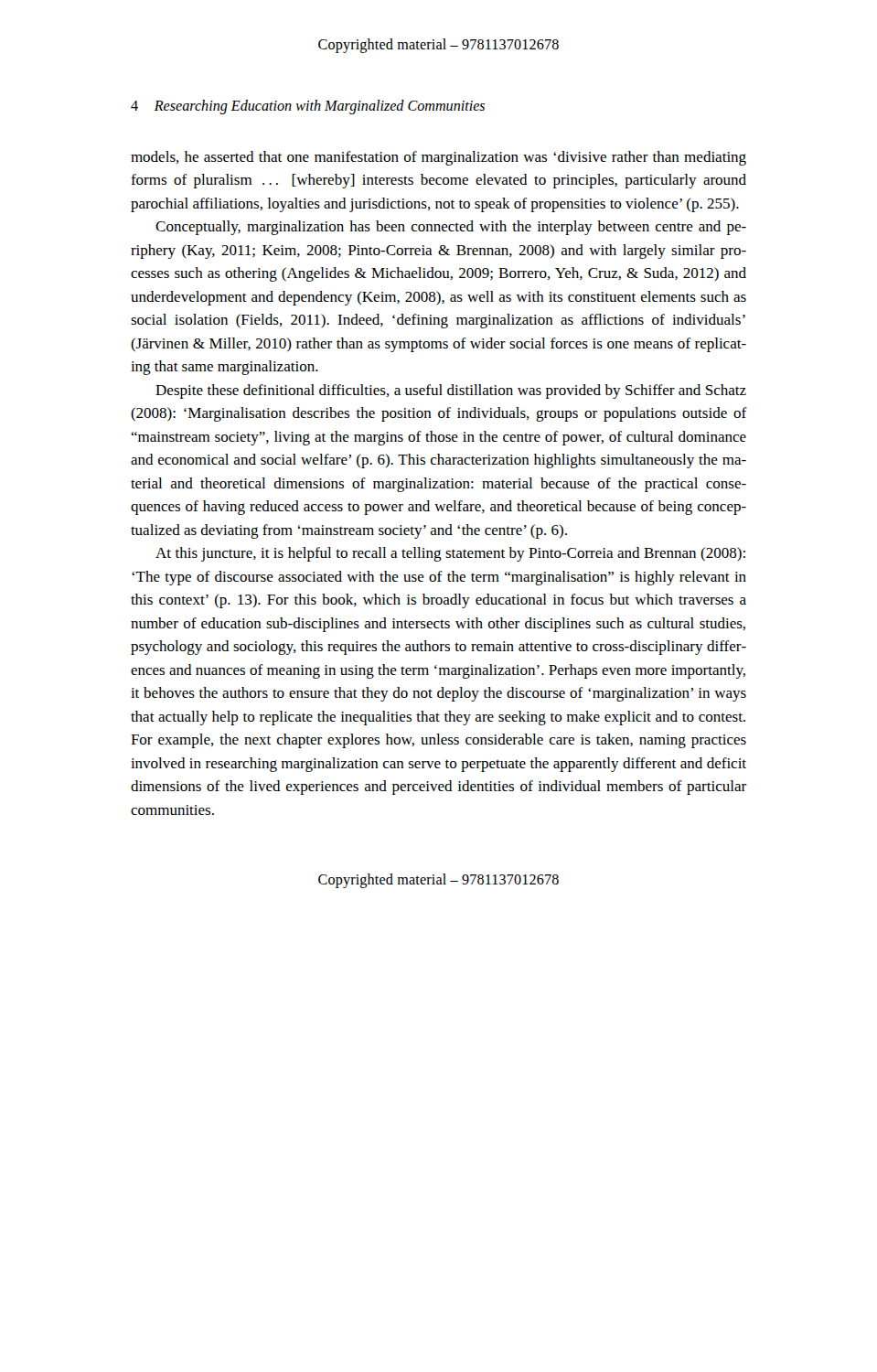Copyrighted material – 9781137012678
4 Researching Education with Marginalized Communities
models, he asserted that one manifestation of marginalization was ‘divisive rather than mediating forms of pluralism ... [whereby] interests become elevated to principles, particularly around parochial affiliations, loyalties and jurisdictions, not to speak of propensities to violence’ (p. 255).
Conceptually, marginalization has been connected with the interplay between centre and periphery (Kay, 2011; Keim, 2008; Pinto-Correia & Brennan, 2008) and with largely similar processes such as othering (Angelides & Michaelidou, 2009; Borrero, Yeh, Cruz, & Suda, 2012) and underdevelopment and dependency (Keim, 2008), as well as with its constituent elements such as social isolation (Fields, 2011). Indeed, ‘defining marginalization as afflictions of individuals’ (Järvinen & Miller, 2010) rather than as symptoms of wider social forces is one means of replicating that same marginalization.
Despite these definitional difficulties, a useful distillation was provided by Schiffer and Schatz (2008): ‘Marginalisation describes the position of individuals, groups or populations outside of “mainstream society”, living at the margins of those in the centre of power, of cultural dominance and economical and social welfare’ (p. 6). This characterization highlights simultaneously the material and theoretical dimensions of marginalization: material because of the practical consequences of having reduced access to power and welfare, and theoretical because of being conceptualized as deviating from ‘mainstream society’ and ‘the centre’ (p. 6).
At this juncture, it is helpful to recall a telling statement by Pinto-Correia and Brennan (2008): ‘The type of discourse associated with the use of the term “marginalisation” is highly relevant in this context’ (p. 13). For this book, which is broadly educational in focus but which traverses a number of education sub-disciplines and intersects with other disciplines such as cultural studies, psychology and sociology, this requires the authors to remain attentive to cross-disciplinary differences and nuances of meaning in using the term ‘marginalization’. Perhaps even more importantly, it behoves the authors to ensure that they do not deploy the discourse of ‘marginalization’ in ways that actually help to replicate the inequalities that they are seeking to make explicit and to contest. For example, the next chapter explores how, unless considerable care is taken, naming practices involved in researching marginalization can serve to perpetuate the apparently different and deficit dimensions of the lived experiences and perceived identities of individual members of particular communities.
Copyrighted material – 9781137012678